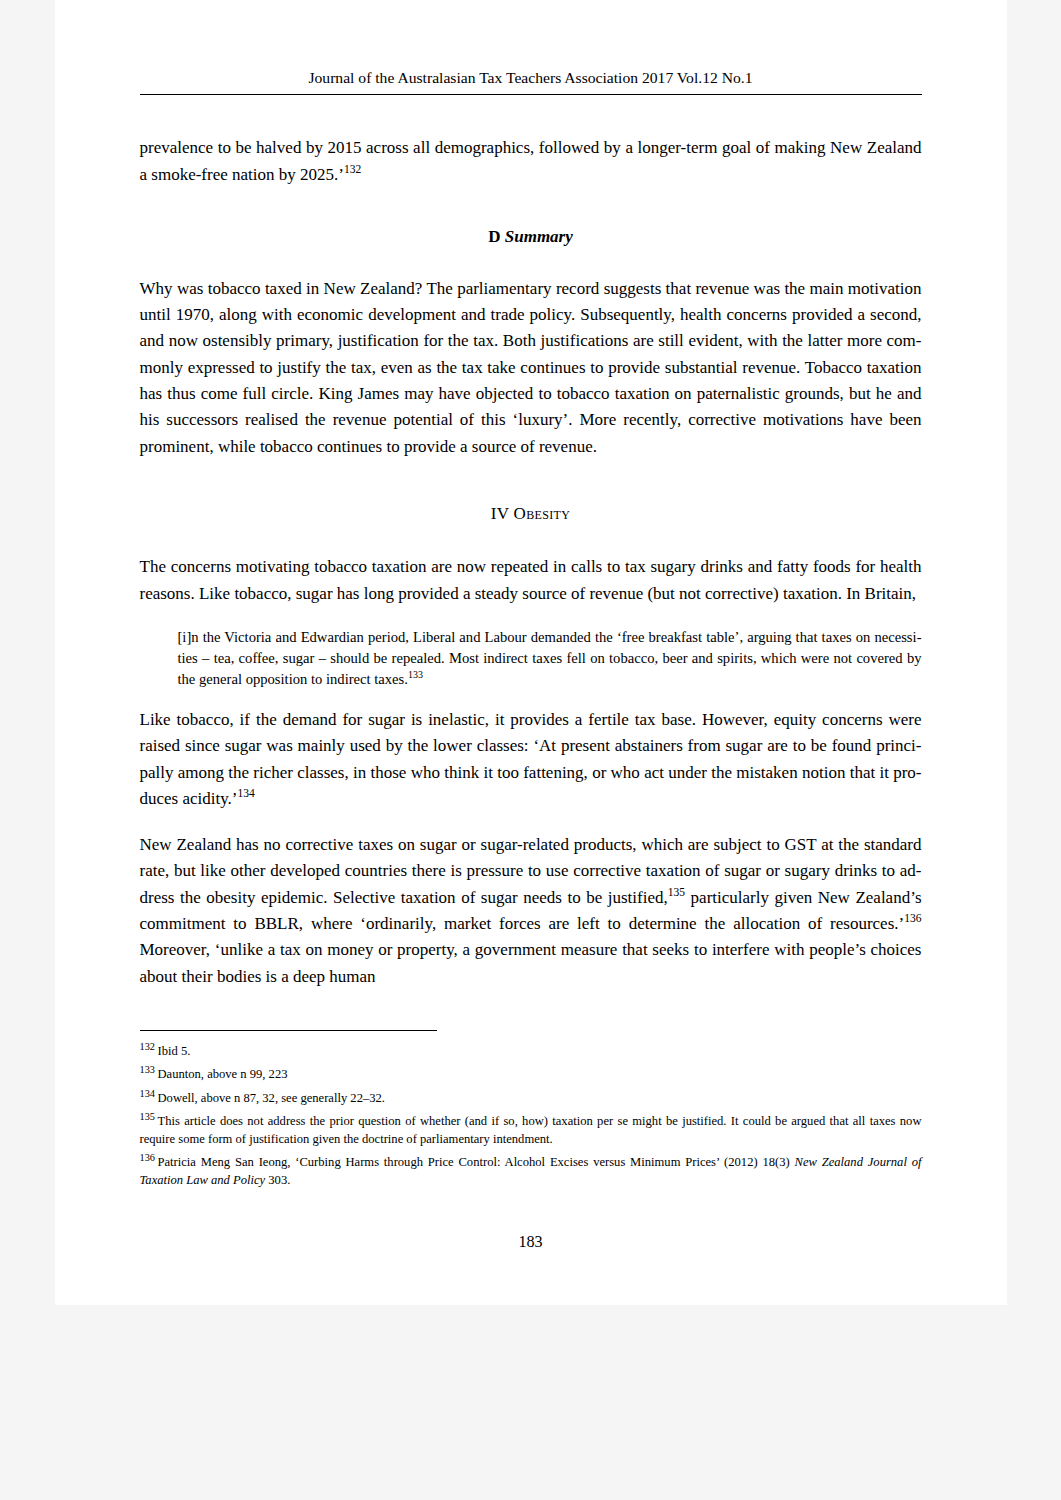Journal of the Australasian Tax Teachers Association 2017 Vol.12 No.1
prevalence to be halved by 2015 across all demographics, followed by a longer-term goal of making New Zealand a smoke-free nation by 2025.’132
D Summary
Why was tobacco taxed in New Zealand? The parliamentary record suggests that revenue was the main motivation until 1970, along with economic development and trade policy. Subsequently, health concerns provided a second, and now ostensibly primary, justification for the tax. Both justifications are still evident, with the latter more commonly expressed to justify the tax, even as the tax take continues to provide substantial revenue. Tobacco taxation has thus come full circle. King James may have objected to tobacco taxation on paternalistic grounds, but he and his successors realised the revenue potential of this ‘luxury’. More recently, corrective motivations have been prominent, while tobacco continues to provide a source of revenue.
IV Obesity
The concerns motivating tobacco taxation are now repeated in calls to tax sugary drinks and fatty foods for health reasons. Like tobacco, sugar has long provided a steady source of revenue (but not corrective) taxation. In Britain,
[i]n the Victoria and Edwardian period, Liberal and Labour demanded the ‘free breakfast table’, arguing that taxes on necessities – tea, coffee, sugar – should be repealed. Most indirect taxes fell on tobacco, beer and spirits, which were not covered by the general opposition to indirect taxes.133
Like tobacco, if the demand for sugar is inelastic, it provides a fertile tax base. However, equity concerns were raised since sugar was mainly used by the lower classes: ‘At present abstainers from sugar are to be found principally among the richer classes, in those who think it too fattening, or who act under the mistaken notion that it produces acidity.’134
New Zealand has no corrective taxes on sugar or sugar-related products, which are subject to GST at the standard rate, but like other developed countries there is pressure to use corrective taxation of sugar or sugary drinks to address the obesity epidemic. Selective taxation of sugar needs to be justified,135 particularly given New Zealand’s commitment to BBLR, where ‘ordinarily, market forces are left to determine the allocation of resources.’136 Moreover, ‘unlike a tax on money or property, a government measure that seeks to interfere with people’s choices about their bodies is a deep human
132 Ibid 5.
133 Daunton, above n 99, 223
134 Dowell, above n 87, 32, see generally 22–32.
135 This article does not address the prior question of whether (and if so, how) taxation per se might be justified. It could be argued that all taxes now require some form of justification given the doctrine of parliamentary intendment.
136 Patricia Meng San Ieong, ‘Curbing Harms through Price Control: Alcohol Excises versus Minimum Prices’ (2012) 18(3) New Zealand Journal of Taxation Law and Policy 303.
183